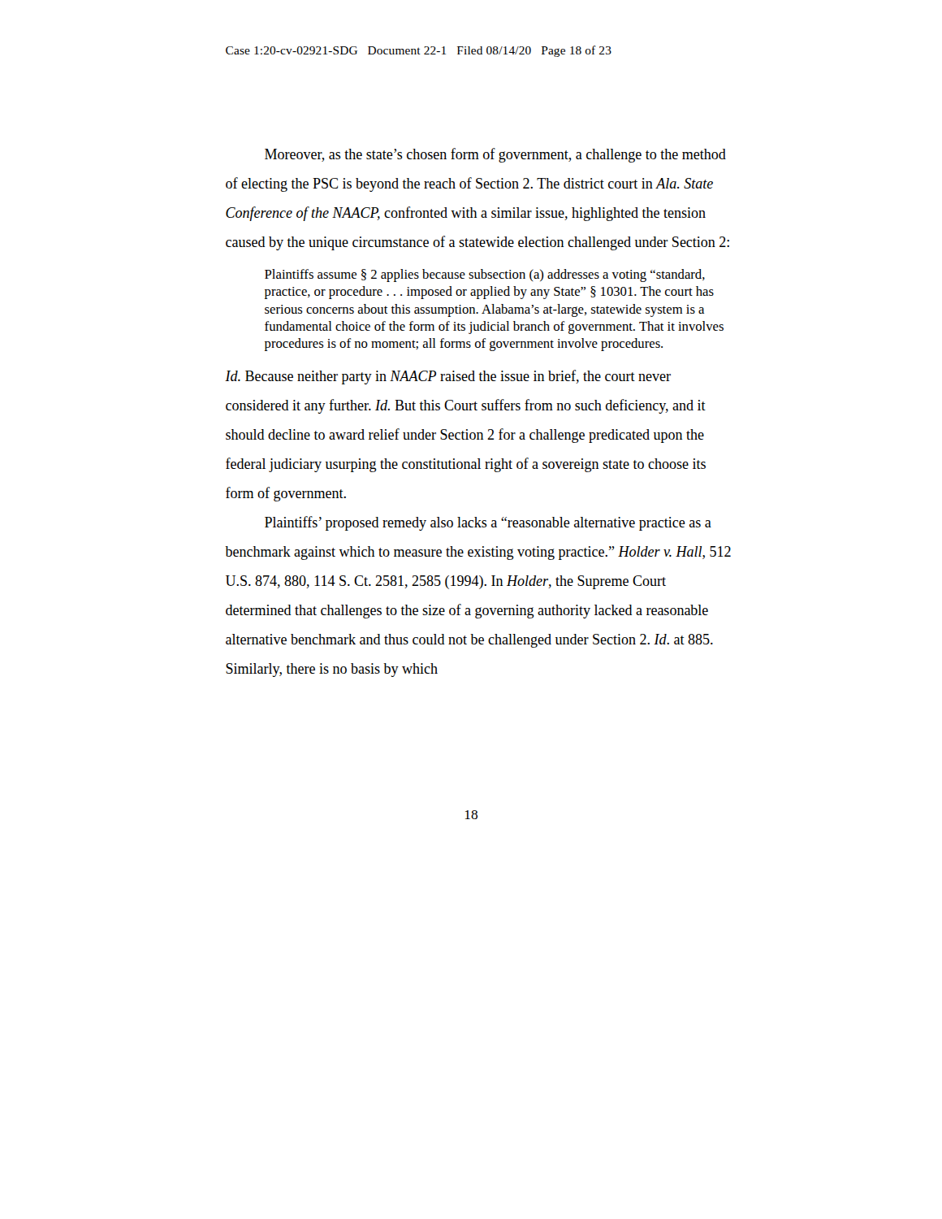Case 1:20-cv-02921-SDG Document 22-1 Filed 08/14/20 Page 18 of 23
Moreover, as the state’s chosen form of government, a challenge to the method of electing the PSC is beyond the reach of Section 2. The district court in Ala. State Conference of the NAACP, confronted with a similar issue, highlighted the tension caused by the unique circumstance of a statewide election challenged under Section 2:
Plaintiffs assume § 2 applies because subsection (a) addresses a voting “standard, practice, or procedure . . . imposed or applied by any State” § 10301. The court has serious concerns about this assumption. Alabama’s at-large, statewide system is a fundamental choice of the form of its judicial branch of government. That it involves procedures is of no moment; all forms of government involve procedures.
Id. Because neither party in NAACP raised the issue in brief, the court never considered it any further. Id. But this Court suffers from no such deficiency, and it should decline to award relief under Section 2 for a challenge predicated upon the federal judiciary usurping the constitutional right of a sovereign state to choose its form of government.
Plaintiffs’ proposed remedy also lacks a “reasonable alternative practice as a benchmark against which to measure the existing voting practice.” Holder v. Hall, 512 U.S. 874, 880, 114 S. Ct. 2581, 2585 (1994). In Holder, the Supreme Court determined that challenges to the size of a governing authority lacked a reasonable alternative benchmark and thus could not be challenged under Section 2. Id. at 885. Similarly, there is no basis by which
18